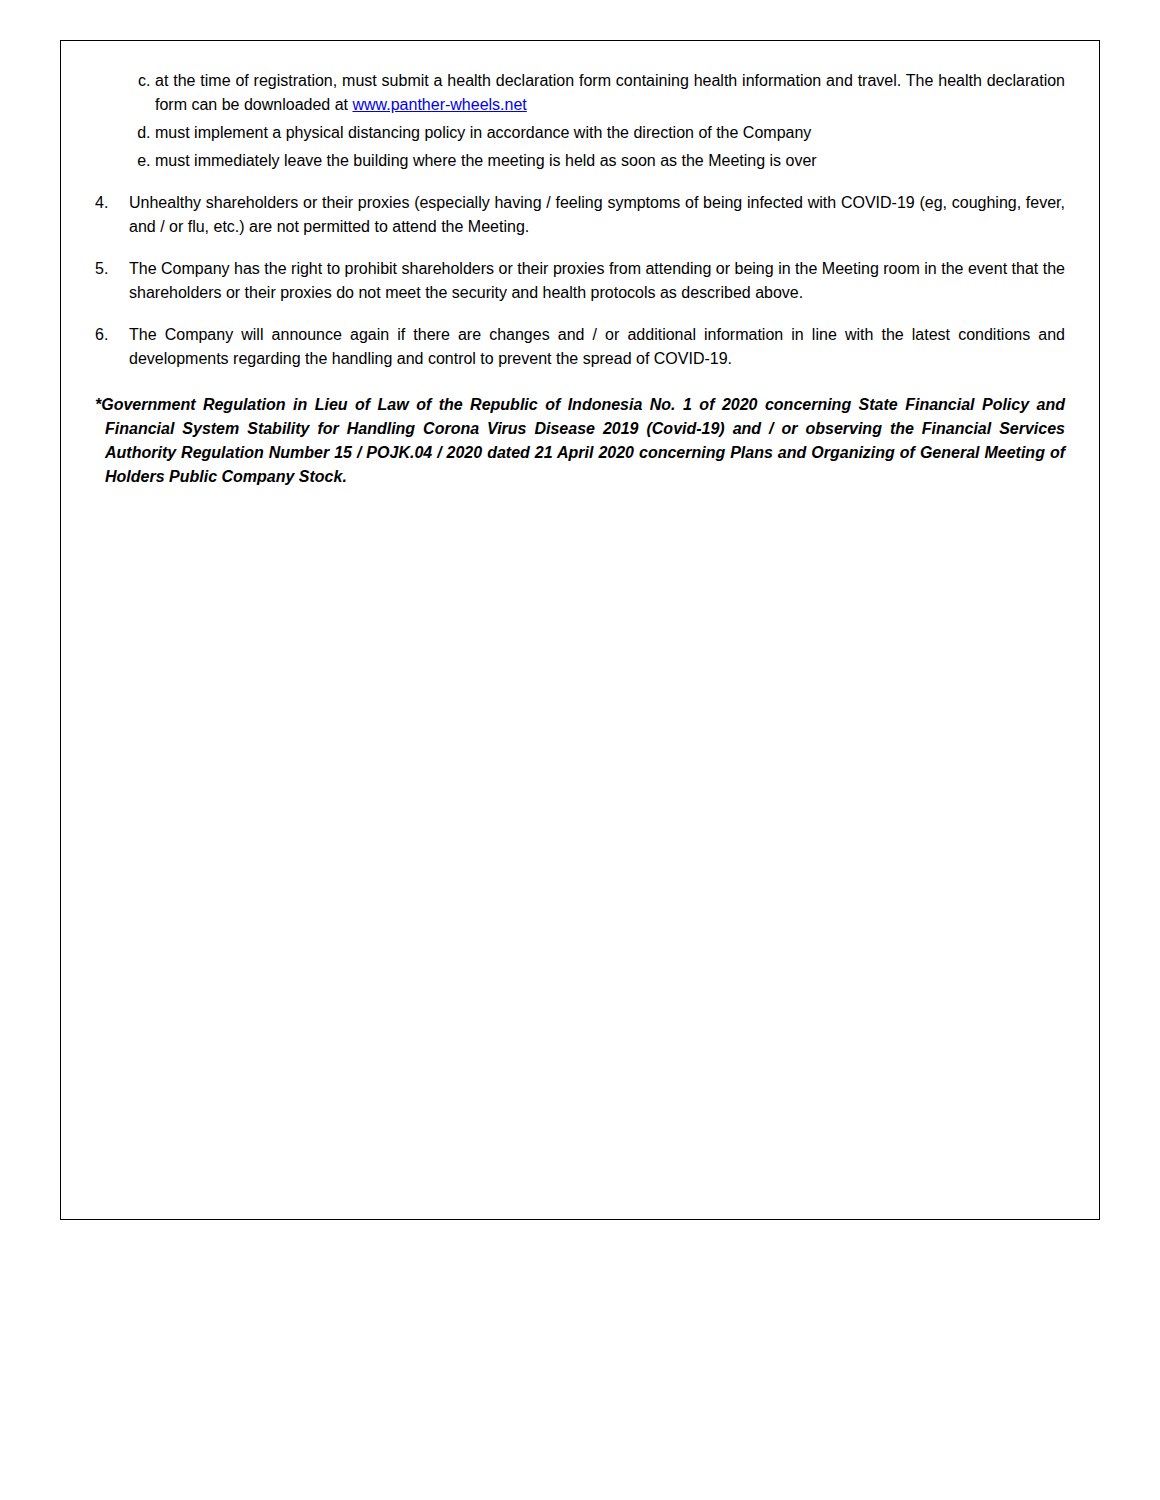at the time of registration, must submit a health declaration form containing health information and travel. The health declaration form can be downloaded at www.panther-wheels.net
must implement a physical distancing policy in accordance with the direction of the Company
must immediately leave the building where the meeting is held as soon as the Meeting is over
4. Unhealthy shareholders or their proxies (especially having / feeling symptoms of being infected with COVID-19 (eg, coughing, fever, and / or flu, etc.) are not permitted to attend the Meeting.
5. The Company has the right to prohibit shareholders or their proxies from attending or being in the Meeting room in the event that the shareholders or their proxies do not meet the security and health protocols as described above.
6. The Company will announce again if there are changes and / or additional information in line with the latest conditions and developments regarding the handling and control to prevent the spread of COVID-19.
*Government Regulation in Lieu of Law of the Republic of Indonesia No. 1 of 2020 concerning State Financial Policy and Financial System Stability for Handling Corona Virus Disease 2019 (Covid-19) and / or observing the Financial Services Authority Regulation Number 15 / POJK.04 / 2020 dated 21 April 2020 concerning Plans and Organizing of General Meeting of Holders Public Company Stock.